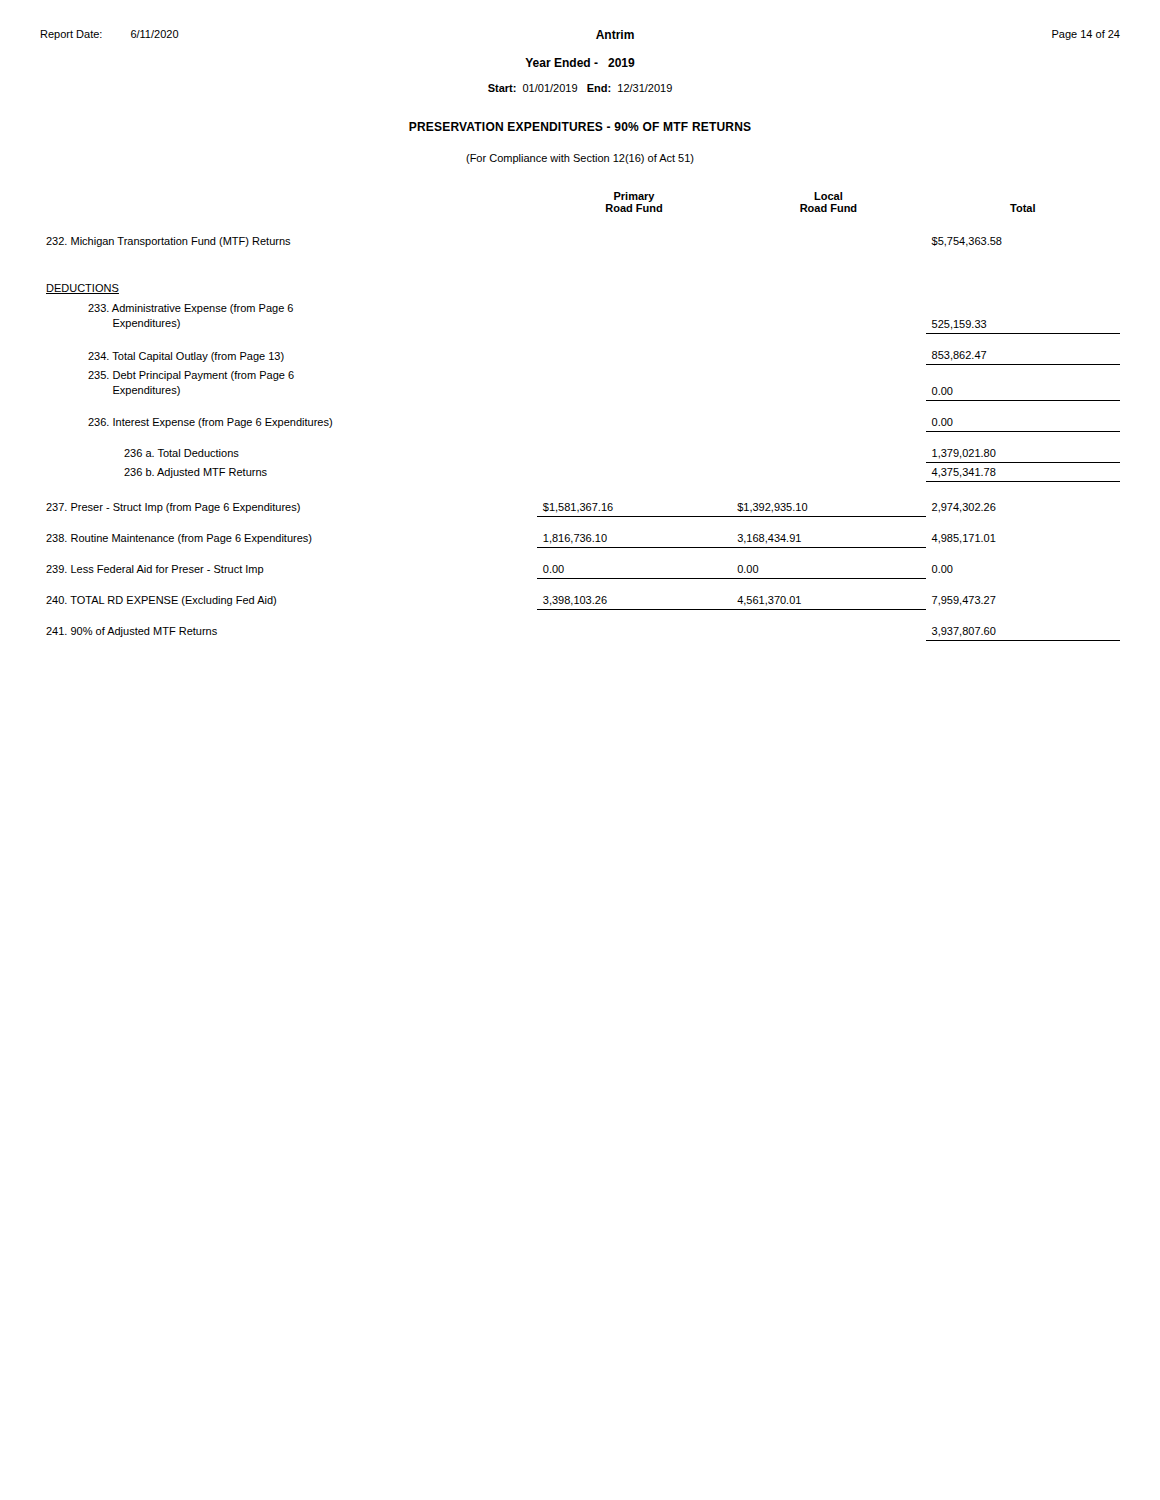Report Date: 6/11/2020
Antrim
Page 14 of 24
Year Ended - 2019
Start: 01/01/2019 End: 12/31/2019
PRESERVATION EXPENDITURES - 90% OF MTF RETURNS
(For Compliance with Section 12(16) of Act 51)
| | Primary Road Fund | Local Road Fund | Total |
| --- | --- | --- | --- |
| 232. Michigan Transportation Fund (MTF) Returns | | | $5,754,363.58 |
| DEDUCTIONS |
| 233. Administrative Expense (from Page 6 Expenditures) | | | 525,159.33 |
| 234. Total Capital Outlay (from Page 13) | | | 853,862.47 |
| 235. Debt Principal Payment (from Page 6 Expenditures) | | | 0.00 |
| 236. Interest Expense (from Page 6 Expenditures) | | | 0.00 |
| 236 a. Total Deductions | | | 1,379,021.80 |
| 236 b. Adjusted MTF Returns | | | 4,375,341.78 |
| 237. Preser - Struct Imp (from Page 6 Expenditures) | $1,581,367.16 | $1,392,935.10 | 2,974,302.26 |
| 238. Routine Maintenance (from Page 6 Expenditures) | 1,816,736.10 | 3,168,434.91 | 4,985,171.01 |
| 239. Less Federal Aid for Preser - Struct Imp | 0.00 | 0.00 | 0.00 |
| 240. TOTAL RD EXPENSE (Excluding Fed Aid) | 3,398,103.26 | 4,561,370.01 | 7,959,473.27 |
| 241. 90% of Adjusted MTF Returns | | | 3,937,807.60 |